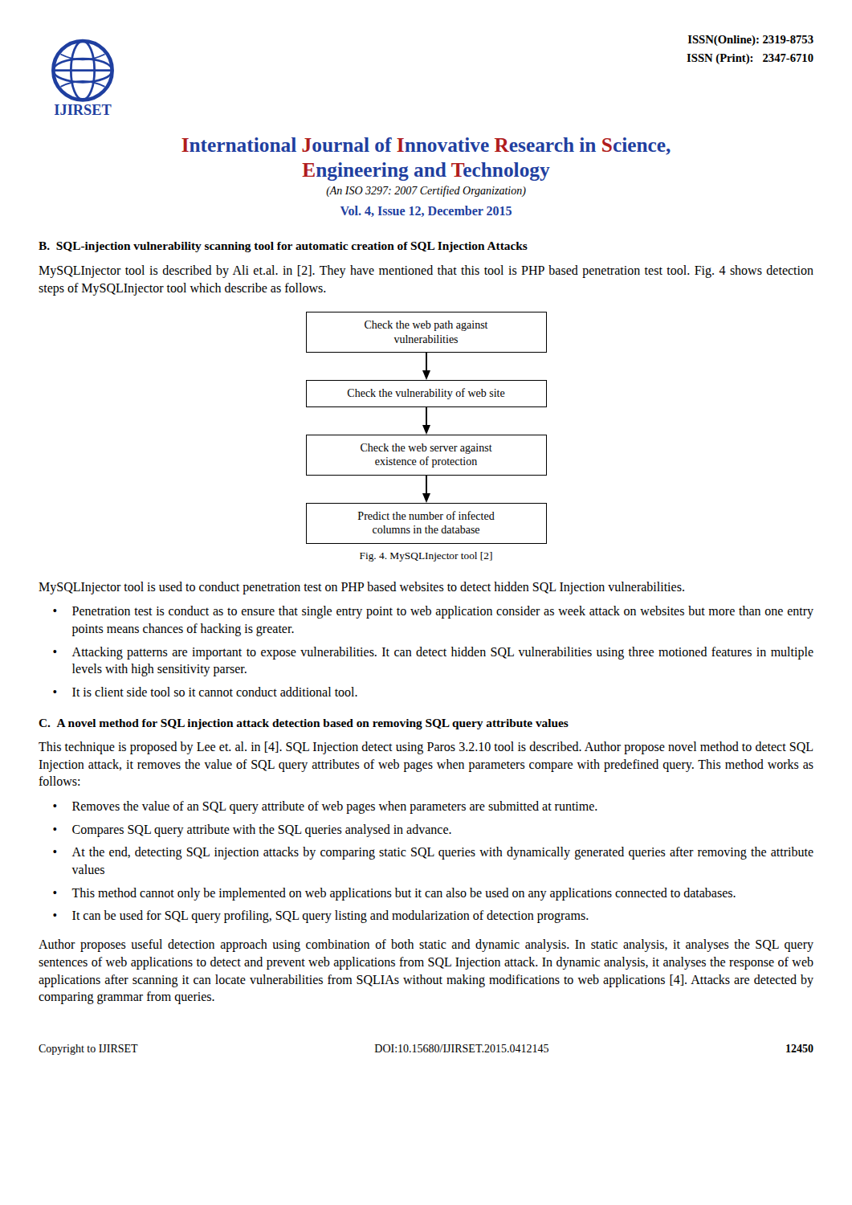IJIRSET
ISSN(Online): 2319-8753
ISSN (Print): 2347-6710
International Journal of Innovative Research in Science,
Engineering and Technology
(An ISO 3297: 2007 Certified Organization)
Vol. 4, Issue 12, December 2015
B. SQL-injection vulnerability scanning tool for automatic creation of SQL Injection Attacks
MySQLInjector tool is described by Ali et.al. in [2]. They have mentioned that this tool is PHP based penetration test tool. Fig. 4 shows detection steps of MySQLInjector tool which describe as follows.
Check the web path against
vulnerabilities
Check the vulnerability of web site
Check the web server against
existence of protection
Predict the number of infected
columns in the database
Fig. 4. MySQLInjector tool [2]
MySQLInjector tool is used to conduct penetration test on PHP based websites to detect hidden SQL Injection vulnerabilities.
Penetration test is conduct as to ensure that single entry point to web application consider as week attack on websites but more than one entry points means chances of hacking is greater.
Attacking patterns are important to expose vulnerabilities. It can detect hidden SQL vulnerabilities using three motioned features in multiple levels with high sensitivity parser.
It is client side tool so it cannot conduct additional tool.
C. A novel method for SQL injection attack detection based on removing SQL query attribute values
This technique is proposed by Lee et. al. in [4]. SQL Injection detect using Paros 3.2.10 tool is described. Author propose novel method to detect SQL Injection attack, it removes the value of SQL query attributes of web pages when parameters compare with predefined query. This method works as follows:
Removes the value of an SQL query attribute of web pages when parameters are submitted at runtime.
Compares SQL query attribute with the SQL queries analysed in advance.
At the end, detecting SQL injection attacks by comparing static SQL queries with dynamically generated queries after removing the attribute values
This method cannot only be implemented on web applications but it can also be used on any applications connected to databases.
It can be used for SQL query profiling, SQL query listing and modularization of detection programs.
Author proposes useful detection approach using combination of both static and dynamic analysis. In static analysis, it analyses the SQL query sentences of web applications to detect and prevent web applications from SQL Injection attack. In dynamic analysis, it analyses the response of web applications after scanning it can locate vulnerabilities from SQLIAs without making modifications to web applications [4]. Attacks are detected by comparing grammar from queries.
Copyright to IJIRSET
DOI:10.15680/IJIRSET.2015.0412145
12450